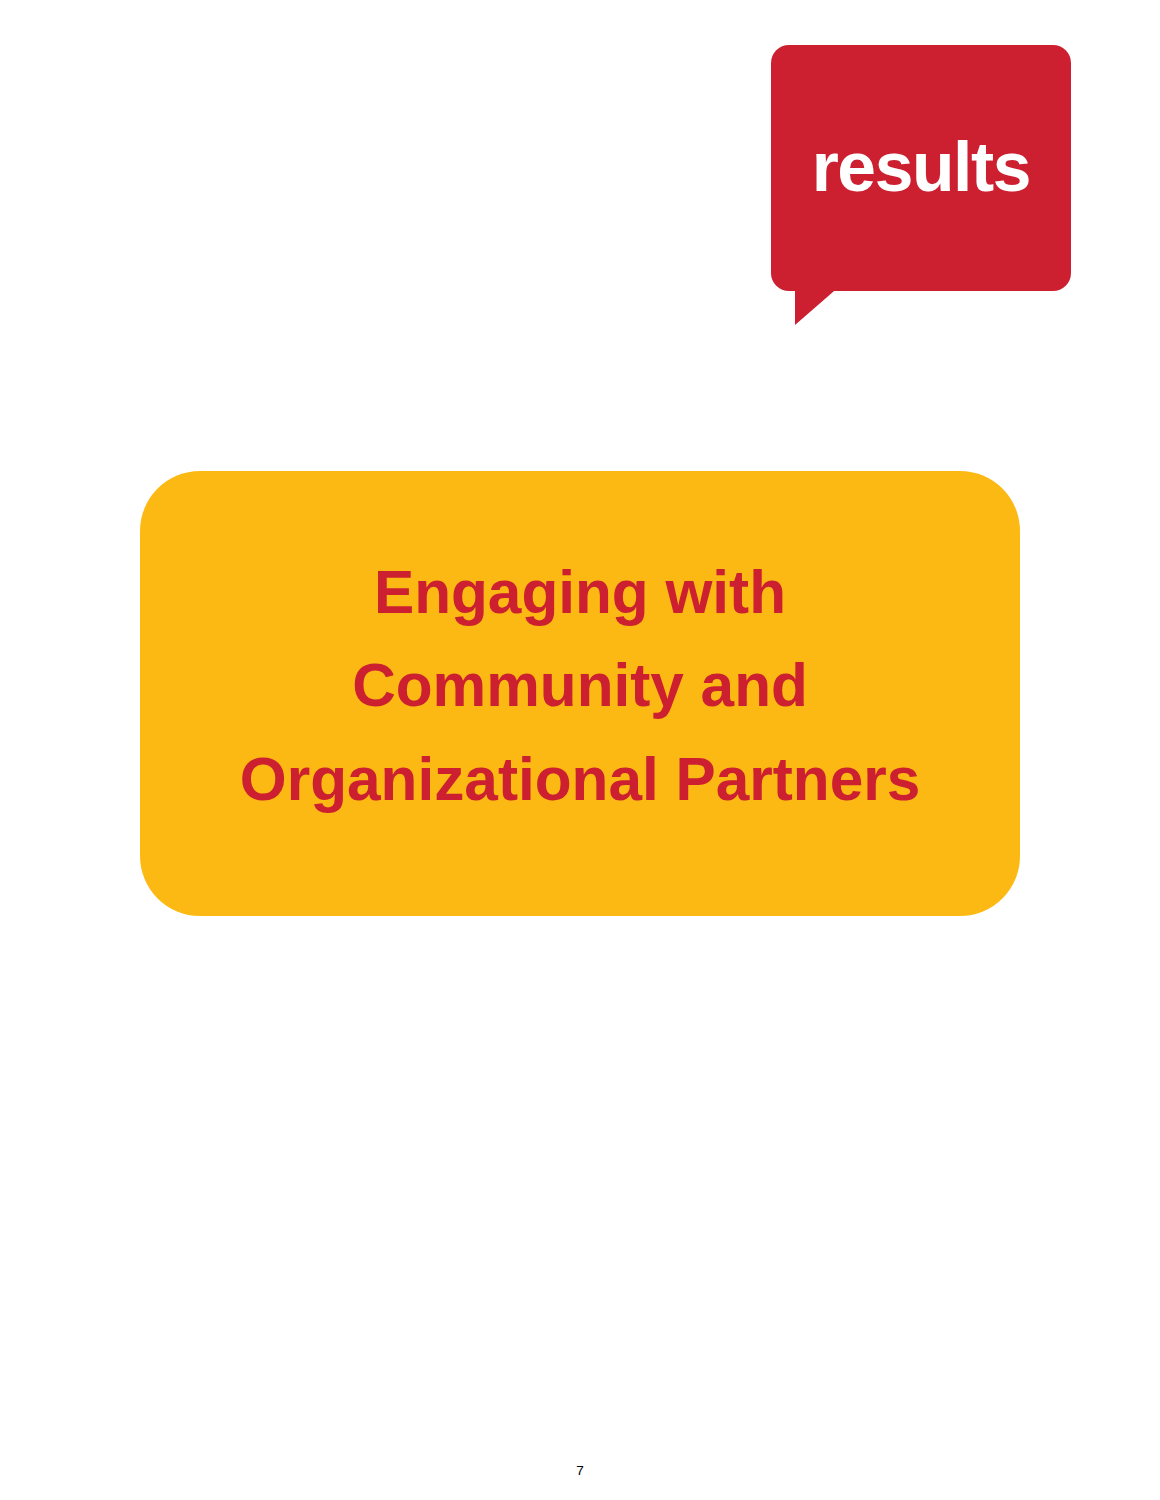results
Engaging with Community and Organizational Partners
7